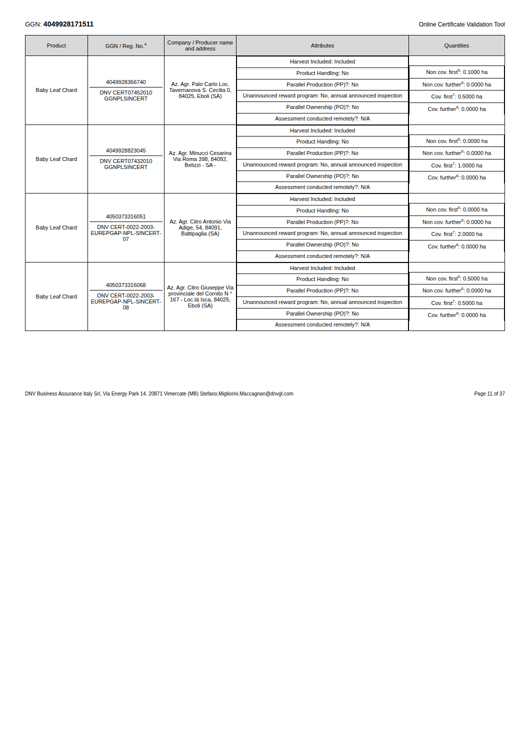GGN: 4049928171511
Online Certificate Validation Tool
| Product | GGN / Reg. No. 4 | Company / Producer name and address | Attributes | Quantities |
| --- | --- | --- | --- | --- |
| Baby Leaf Chard | 4049928366740 DNV CERT07452010 GGNPLSINCERT | Az. Agr. Palo Carlo Loc. Tavernanova S. Cecilia 0, 84025, Eboli (SA) | / Harvest Included: Included / / Product Handling: No / / Parallel Production (PP)?: No / / Unannounced reward program: No, annual announced inspection / / Parallel Ownership (PO)?: No / / Assessment conducted remotely?: N/A / | / Non cov. first 5 : 0.1000 ha / / Non cov. further 6 : 0.0000 ha / / Cov. first 7 : 0.5000 ha / / Cov. further 8 : 0.0000 ha / |
| Baby Leaf Chard | 4049928823045 DNV CERT07432010 GGNPLSINCERT | Az. Agr. Minucci Cesarina Via Roma 398, 84092, Belizzi - SA - | / Harvest Included: Included / / Product Handling: No / / Parallel Production (PP)?: No / / Unannounced reward program: No, annual announced inspection / / Parallel Ownership (PO)?: No / / Assessment conducted remotely?: N/A / | / Non cov. first 5 : 0.0000 ha / / Non cov. further 6 : 0.0000 ha / / Cov. first 7 : 1.0000 ha / / Cov. further 8 : 0.0000 ha / |
| Baby Leaf Chard | 4050373316051 DNV CERT-0022-2003-EUREPGAP-NPL-SINCERT-07 | Az. Agr. Citro Antonio Via Adige, 54, 84091, Battipaglia (SA) | / Harvest Included: Included / / Product Handling: No / / Parallel Production (PP)?: No / / Unannounced reward program: No, annual announced inspection / / Parallel Ownership (PO)?: No / / Assessment conducted remotely?: N/A / | / Non cov. first 5 : 0.0000 ha / / Non cov. further 6 : 0.0000 ha / / Cov. first 7 : 2.0000 ha / / Cov. further 8 : 0.0000 ha / |
| Baby Leaf Chard | 4050373316068 DNV CERT-0022-2003-EUREPGAP-NPL-SINCERT-08 | Az. Agr. Citro Giuseppe Via provinciale del Cornito N ° 167 - Loc.tà Isca, 84025, Eboli (SA) | / Harvest Included: Included / / Product Handling: No / / Parallel Production (PP)?: No / / Unannounced reward program: No, annual announced inspection / / Parallel Ownership (PO)?: No / / Assessment conducted remotely?: N/A / | / Non cov. first 5 : 0.5000 ha / / Non cov. further 6 : 0.0000 ha / / Cov. first 7 : 0.5000 ha / / Cov. further 8 : 0.0000 ha / |
DNV Business Assurance Italy Srl, Via Energy Park 14, 20871 Vimercate (MB) Stefano.Migliorini.Maccagnan@dnvgl.com
Page 11 of 37